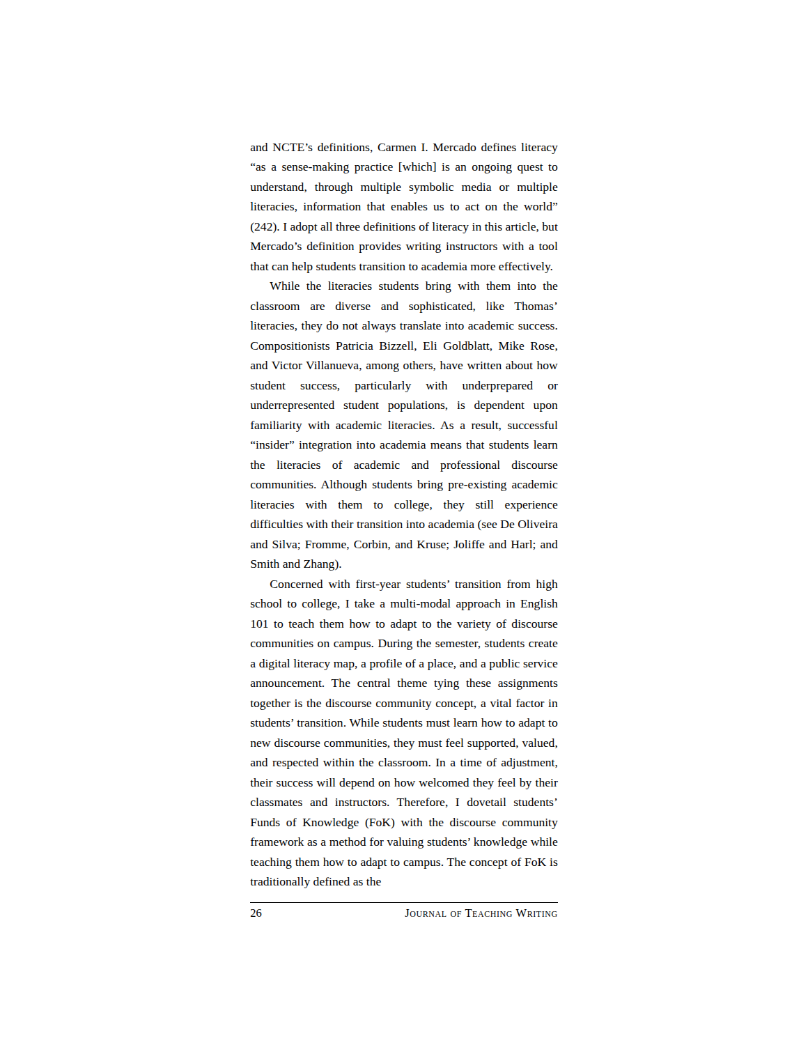and NCTE’s definitions, Carmen I. Mercado defines literacy “as a sense-making practice [which] is an ongoing quest to understand, through multiple symbolic media or multiple literacies, information that enables us to act on the world” (242). I adopt all three definitions of literacy in this article, but Mercado’s definition provides writing instructors with a tool that can help students transition to academia more effectively.
While the literacies students bring with them into the classroom are diverse and sophisticated, like Thomas’ literacies, they do not always translate into academic success. Compositionists Patricia Bizzell, Eli Goldblatt, Mike Rose, and Victor Villanueva, among others, have written about how student success, particularly with underprepared or underrepresented student populations, is dependent upon familiarity with academic literacies. As a result, successful “insider” integration into academia means that students learn the literacies of academic and professional discourse communities. Although students bring pre-existing academic literacies with them to college, they still experience difficulties with their transition into academia (see De Oliveira and Silva; Fromme, Corbin, and Kruse; Joliffe and Harl; and Smith and Zhang).
Concerned with first-year students’ transition from high school to college, I take a multi-modal approach in English 101 to teach them how to adapt to the variety of discourse communities on campus. During the semester, students create a digital literacy map, a profile of a place, and a public service announcement. The central theme tying these assignments together is the discourse community concept, a vital factor in students’ transition. While students must learn how to adapt to new discourse communities, they must feel supported, valued, and respected within the classroom. In a time of adjustment, their success will depend on how welcomed they feel by their classmates and instructors. Therefore, I dovetail students’ Funds of Knowledge (FoK) with the discourse community framework as a method for valuing students’ knowledge while teaching them how to adapt to campus. The concept of FoK is traditionally defined as the
26 Journal of Teaching Writing